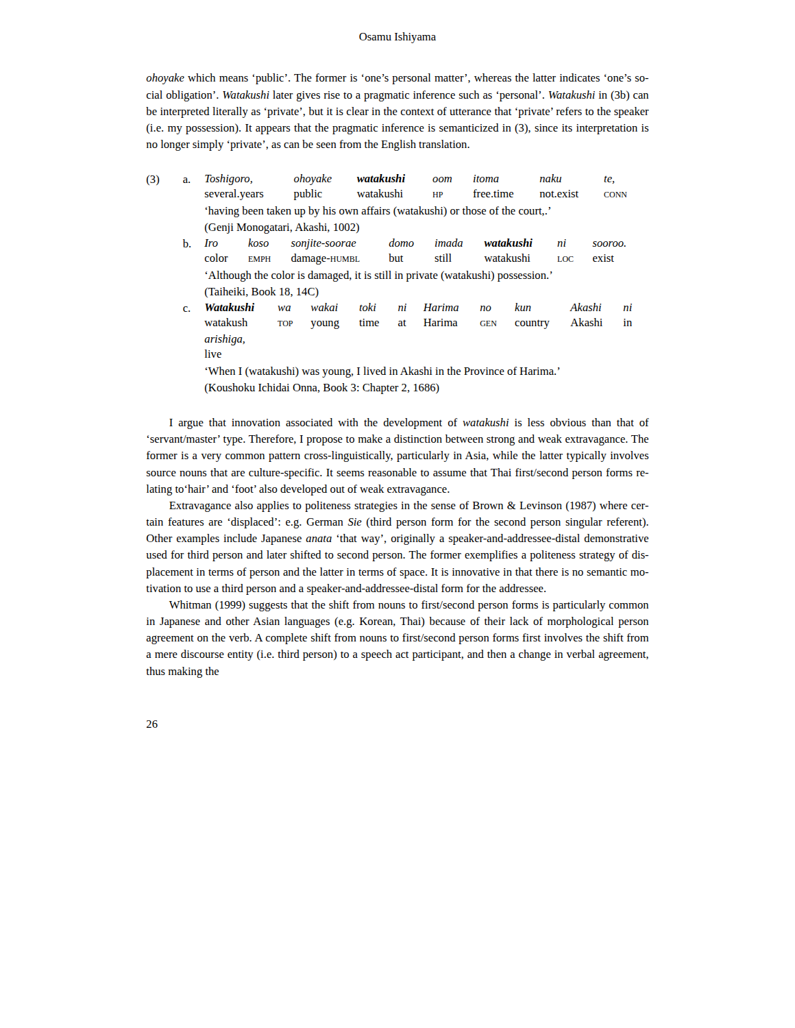Osamu Ishiyama
ohoyake which means ‘public’. The former is ‘one’s personal matter’, whereas the latter indicates ‘one’s social obligation’. Watakushi later gives rise to a pragmatic inference such as ‘personal’. Watakushi in (3b) can be interpreted literally as ‘private’, but it is clear in the context of utterance that ‘private’ refers to the speaker (i.e. my possession). It appears that the pragmatic inference is semanticized in (3), since its interpretation is no longer simply ‘private’, as can be seen from the English translation.
| (3) | a. | / Toshigoro, / ohoyake / watakushi / oom / itoma / naku / te, / / several.years / public / watakushi / HP / free.time / not.exist / CONN / ‘having been taken up by his own affairs (watakushi) or those of the court,.’ (Genji Monogatari, Akashi, 1002) |
| | b. | / Iro / koso / sonjite-soorae / domo / imada / watakushi / ni / sooroo. / / color / EMPH / damage- HUMBL / but / still / watakushi / LOC / exist / ‘Although the color is damaged, it is still in private (watakushi) possession.’ (Taiheiki, Book 18, 14C) |
| | c. | / Watakushi / wa / wakai / toki / ni / Harima / no / kun / Akashi / ni / / watakush / TOP / young / time / at / Harima / GEN / country / Akashi / in / / arishiga, / / live / ‘When I (watakushi) was young, I lived in Akashi in the Province of Harima.’ (Koushoku Ichidai Onna, Book 3: Chapter 2, 1686) |
I argue that innovation associated with the development of watakushi is less obvious than that of ‘servant/master’ type. Therefore, I propose to make a distinction between strong and weak extravagance. The former is a very common pattern cross-linguistically, particularly in Asia, while the latter typically involves source nouns that are culture-specific. It seems reasonable to assume that Thai first/second person forms relating to‘hair’ and ‘foot’ also developed out of weak extravagance.
Extravagance also applies to politeness strategies in the sense of Brown & Levinson (1987) where certain features are ‘displaced’: e.g. German Sie (third person form for the second person singular referent). Other examples include Japanese anata ‘that way’, originally a speaker-and-addressee-distal demonstrative used for third person and later shifted to second person. The former exemplifies a politeness strategy of displacement in terms of person and the latter in terms of space. It is innovative in that there is no semantic motivation to use a third person and a speaker-and-addressee-distal form for the addressee.
Whitman (1999) suggests that the shift from nouns to first/second person forms is particularly common in Japanese and other Asian languages (e.g. Korean, Thai) because of their lack of morphological person agreement on the verb. A complete shift from nouns to first/second person forms first involves the shift from a mere discourse entity (i.e. third person) to a speech act participant, and then a change in verbal agreement, thus making the
26